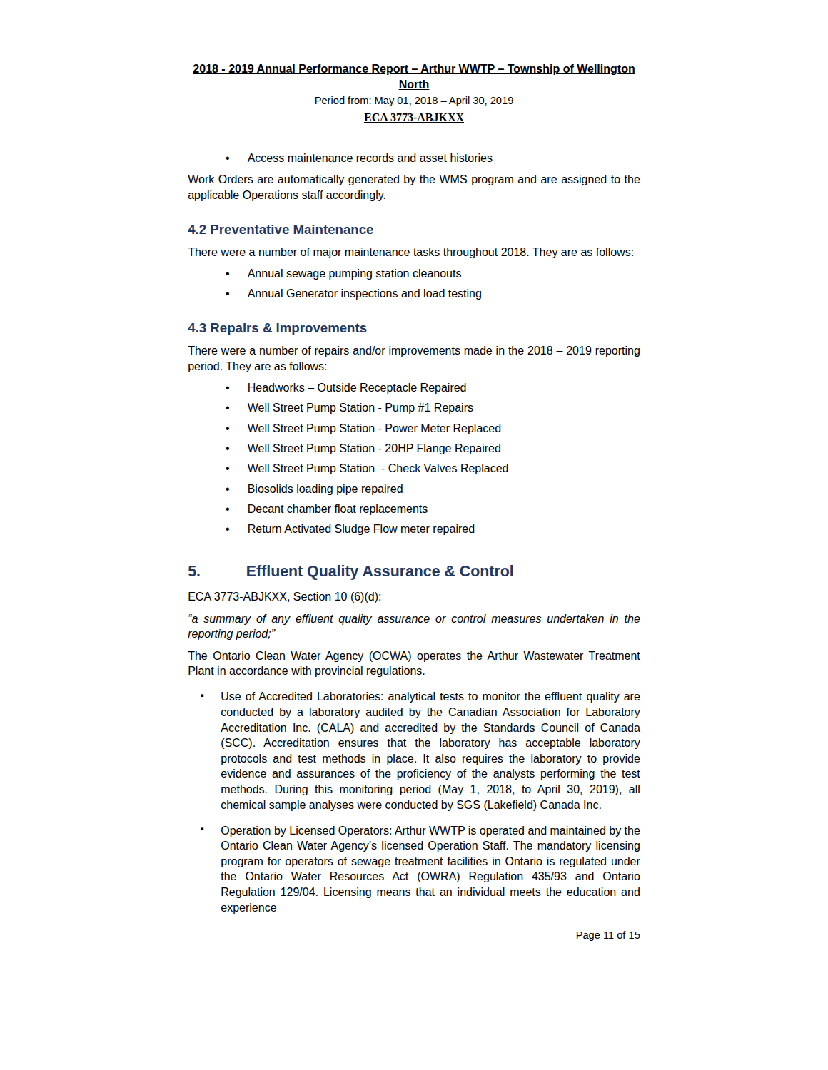2018 - 2019 Annual Performance Report – Arthur WWTP – Township of Wellington North
Period from: May 01, 2018 – April 30, 2019
ECA 3773-ABJKXX
Access maintenance records and asset histories
Work Orders are automatically generated by the WMS program and are assigned to the applicable Operations staff accordingly.
4.2 Preventative Maintenance
There were a number of major maintenance tasks throughout 2018. They are as follows:
Annual sewage pumping station cleanouts
Annual Generator inspections and load testing
4.3 Repairs & Improvements
There were a number of repairs and/or improvements made in the 2018 – 2019 reporting period. They are as follows:
Headworks – Outside Receptacle Repaired
Well Street Pump Station - Pump #1 Repairs
Well Street Pump Station - Power Meter Replaced
Well Street Pump Station - 20HP Flange Repaired
Well Street Pump Station - Check Valves Replaced
Biosolids loading pipe repaired
Decant chamber float replacements
Return Activated Sludge Flow meter repaired
5. Effluent Quality Assurance & Control
ECA 3773-ABJKXX, Section 10 (6)(d):
“a summary of any effluent quality assurance or control measures undertaken in the reporting period;”
The Ontario Clean Water Agency (OCWA) operates the Arthur Wastewater Treatment Plant in accordance with provincial regulations.
Use of Accredited Laboratories: analytical tests to monitor the effluent quality are conducted by a laboratory audited by the Canadian Association for Laboratory Accreditation Inc. (CALA) and accredited by the Standards Council of Canada (SCC). Accreditation ensures that the laboratory has acceptable laboratory protocols and test methods in place. It also requires the laboratory to provide evidence and assurances of the proficiency of the analysts performing the test methods. During this monitoring period (May 1, 2018, to April 30, 2019), all chemical sample analyses were conducted by SGS (Lakefield) Canada Inc.
Operation by Licensed Operators: Arthur WWTP is operated and maintained by the Ontario Clean Water Agency’s licensed Operation Staff. The mandatory licensing program for operators of sewage treatment facilities in Ontario is regulated under the Ontario Water Resources Act (OWRA) Regulation 435/93 and Ontario Regulation 129/04. Licensing means that an individual meets the education and experience
Page 11 of 15